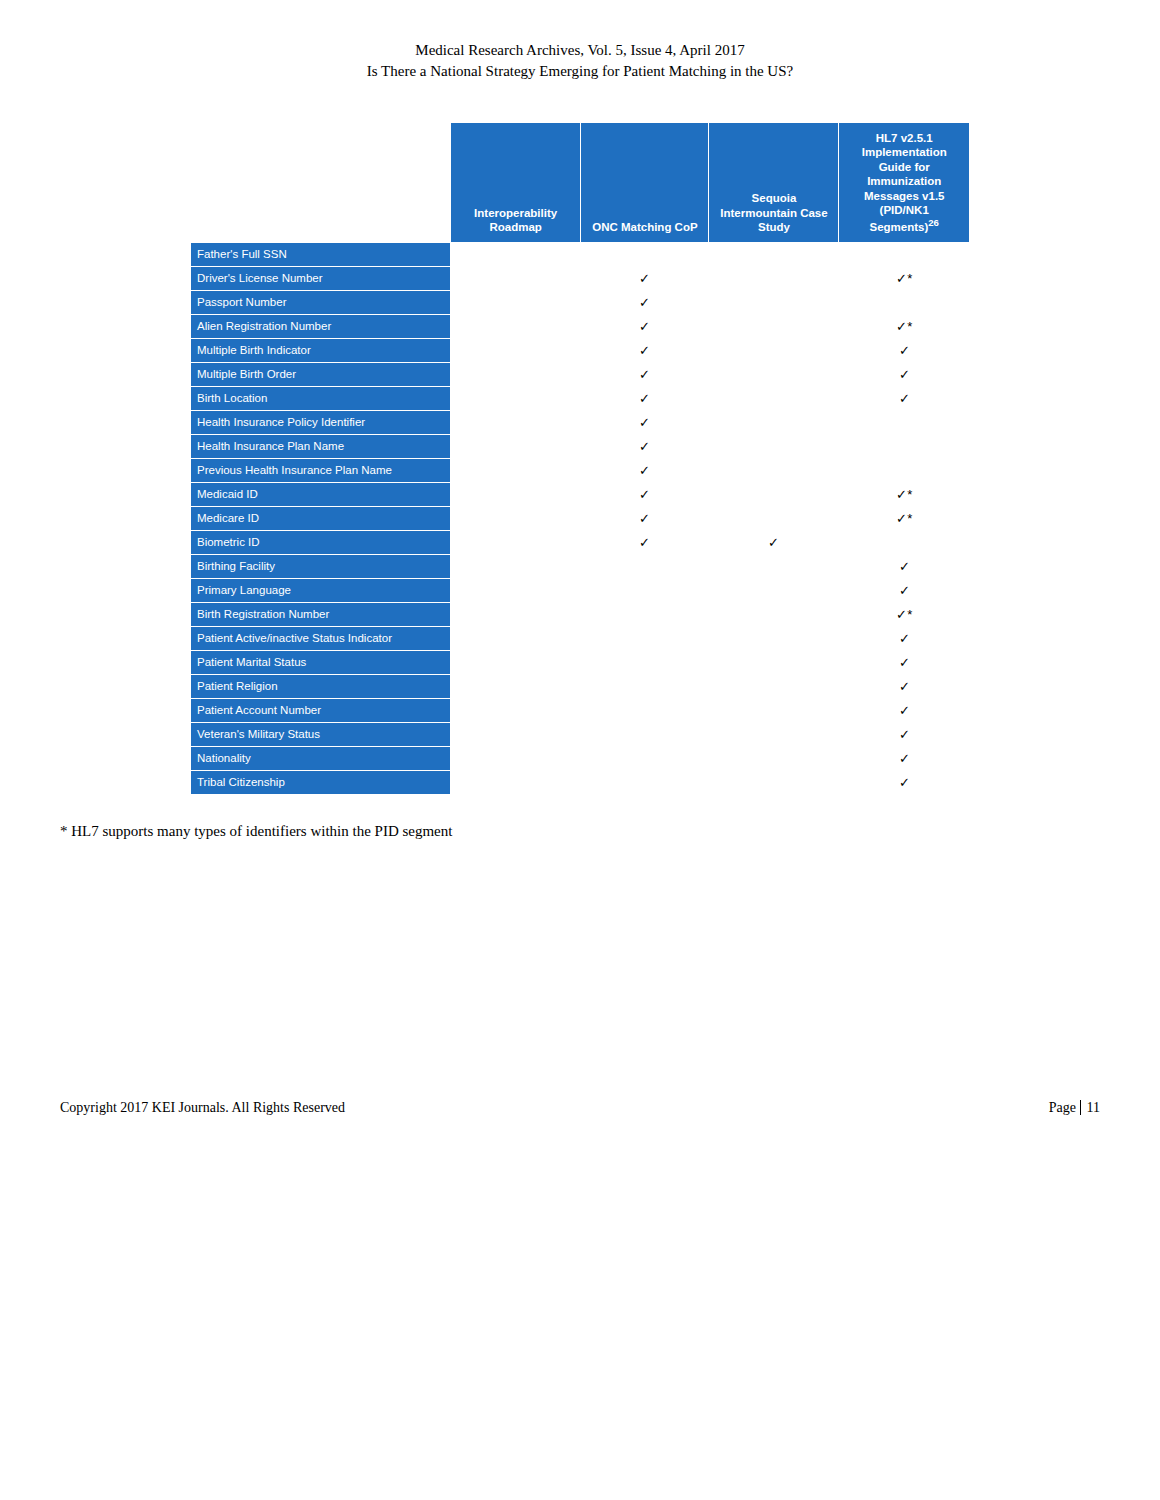Medical Research Archives, Vol. 5, Issue 4, April 2017
Is There a National Strategy Emerging for Patient Matching in the US?
| | Interoperability Roadmap | ONC Matching CoP | Sequoia Intermountain Case Study | HL7 v2.5.1 Implementation Guide for Immunization Messages v1.5 (PID/NK1 Segments) 26 |
| --- | --- | --- | --- | --- |
| Father's Full SSN | | | | |
| Driver's License Number | | | | |
| Passport Number | | | | |
| Alien Registration Number | | | | |
| Multiple Birth Indicator | | | | |
| Multiple Birth Order | | | | |
| Birth Location | | | | |
| Health Insurance Policy Identifier | | | | |
| Health Insurance Plan Name | | | | |
| Previous Health Insurance Plan Name | | | | |
| Medicaid ID | | | | |
| Medicare ID | | | | |
| Biometric ID | | | | |
| Birthing Facility | | | | |
| Primary Language | | | | |
| Birth Registration Number | | | | |
| Patient Active/inactive Status Indicator | | | | |
| Patient Marital Status | | | | |
| Patient Religion | | | | |
| Patient Account Number | | | | |
| Veteran's Military Status | | | | |
| Nationality | | | | |
| Tribal Citizenship | | | | |
* HL7 supports many types of identifiers within the PID segment
Copyright 2017 KEI Journals. All Rights Reserved Page 11